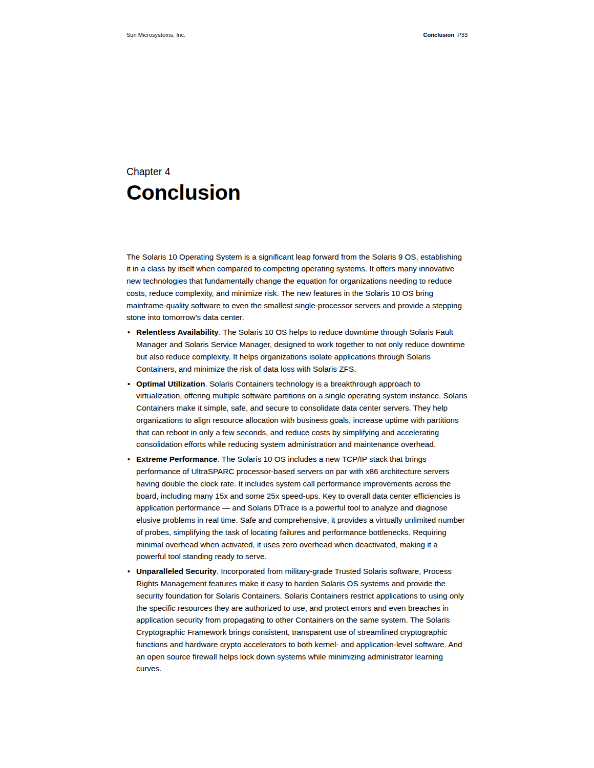Sun Microsystems, Inc.
Conclusion P33
Chapter 4
Conclusion
The Solaris 10 Operating System is a significant leap forward from the Solaris 9 OS, establishing it in a class by itself when compared to competing operating systems. It offers many innovative new technologies that fundamentally change the equation for organizations needing to reduce costs, reduce complexity, and minimize risk. The new features in the Solaris 10 OS bring mainframe-quality software to even the smallest single-processor servers and provide a stepping stone into tomorrow’s data center.
Relentless Availability. The Solaris 10 OS helps to reduce downtime through Solaris Fault Manager and Solaris Service Manager, designed to work together to not only reduce downtime but also reduce complexity. It helps organizations isolate applications through Solaris Containers, and minimize the risk of data loss with Solaris ZFS.
Optimal Utilization. Solaris Containers technology is a breakthrough approach to virtualization, offering multiple software partitions on a single operating system instance. Solaris Containers make it simple, safe, and secure to consolidate data center servers. They help organizations to align resource allocation with business goals, increase uptime with partitions that can reboot in only a few seconds, and reduce costs by simplifying and accelerating consolidation efforts while reducing system administration and maintenance overhead.
Extreme Performance. The Solaris 10 OS includes a new TCP/IP stack that brings performance of UltraSPARC processor-based servers on par with x86 architecture servers having double the clock rate. It includes system call performance improvements across the board, including many 15x and some 25x speed-ups. Key to overall data center efficiencies is application performance — and Solaris DTrace is a powerful tool to analyze and diagnose elusive problems in real time. Safe and comprehensive, it provides a virtually unlimited number of probes, simplifying the task of locating failures and performance bottlenecks. Requiring minimal overhead when activated, it uses zero overhead when deactivated, making it a powerful tool standing ready to serve.
Unparalleled Security. Incorporated from military-grade Trusted Solaris software, Process Rights Management features make it easy to harden Solaris OS systems and provide the security foundation for Solaris Containers. Solaris Containers restrict applications to using only the specific resources they are authorized to use, and protect errors and even breaches in application security from propagating to other Containers on the same system. The Solaris Cryptographic Framework brings consistent, transparent use of streamlined cryptographic functions and hardware crypto accelerators to both kernel- and application-level software. And an open source firewall helps lock down systems while minimizing administrator learning curves.